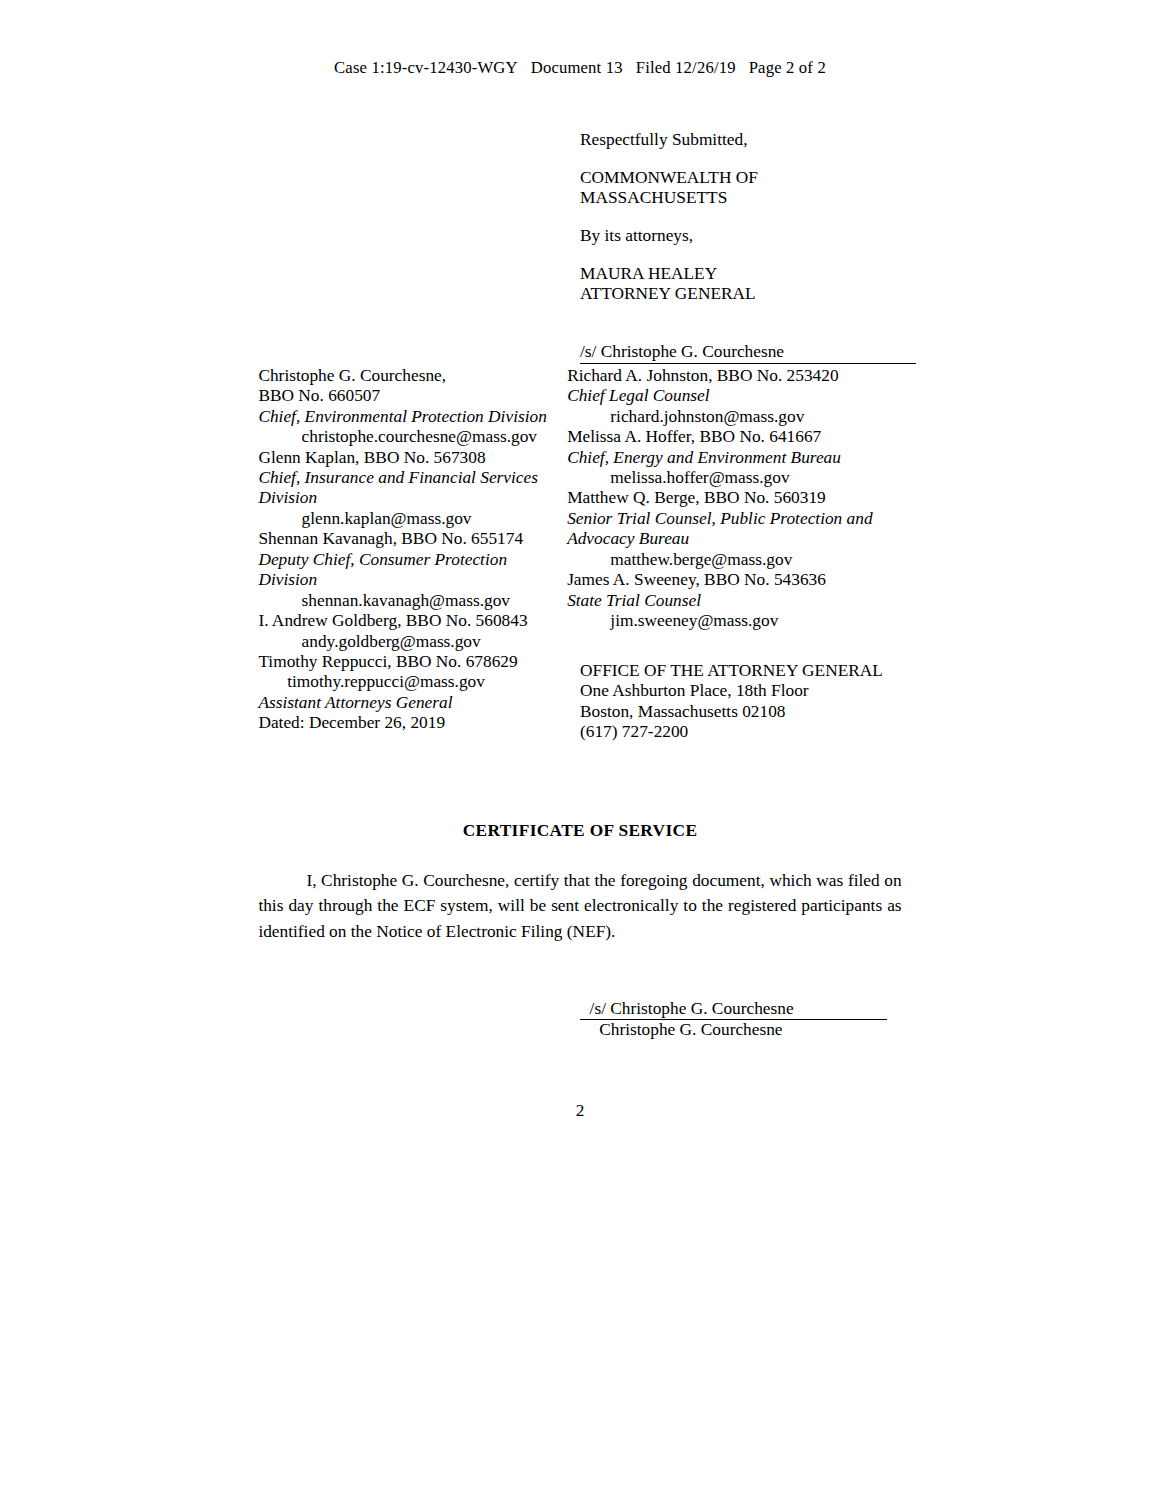Case 1:19-cv-12430-WGY Document 13 Filed 12/26/19 Page 2 of 2
Respectfully Submitted,
COMMONWEALTH OF MASSACHUSETTS
By its attorneys,
MAURA HEALEY
ATTORNEY GENERAL
/s/ Christophe G. Courchesne
| Christophe G. Courchesne, BBO No. 660507 Chief, Environmental Protection Division christophe.courchesne@mass.gov Glenn Kaplan, BBO No. 567308 Chief, Insurance and Financial Services Division glenn.kaplan@mass.gov Shennan Kavanagh, BBO No. 655174 Deputy Chief, Consumer Protection Division shennan.kavanagh@mass.gov I. Andrew Goldberg, BBO No. 560843 andy.goldberg@mass.gov Timothy Reppucci, BBO No. 678629 timothy.reppucci@mass.gov Assistant Attorneys General Dated: December 26, 2019 | Richard A. Johnston, BBO No. 253420 Chief Legal Counsel richard.johnston@mass.gov Melissa A. Hoffer, BBO No. 641667 Chief, Energy and Environment Bureau melissa.hoffer@mass.gov Matthew Q. Berge, BBO No. 560319 Senior Trial Counsel, Public Protection and Advocacy Bureau matthew.berge@mass.gov James A. Sweeney, BBO No. 543636 State Trial Counsel jim.sweeney@mass.gov |
OFFICE OF THE ATTORNEY GENERAL
One Ashburton Place, 18th Floor
Boston, Massachusetts 02108
(617) 727-2200
CERTIFICATE OF SERVICE
I, Christophe G. Courchesne, certify that the foregoing document, which was filed on this day through the ECF system, will be sent electronically to the registered participants as identified on the Notice of Electronic Filing (NEF).
/s/ Christophe G. Courchesne
Christophe G. Courchesne
2